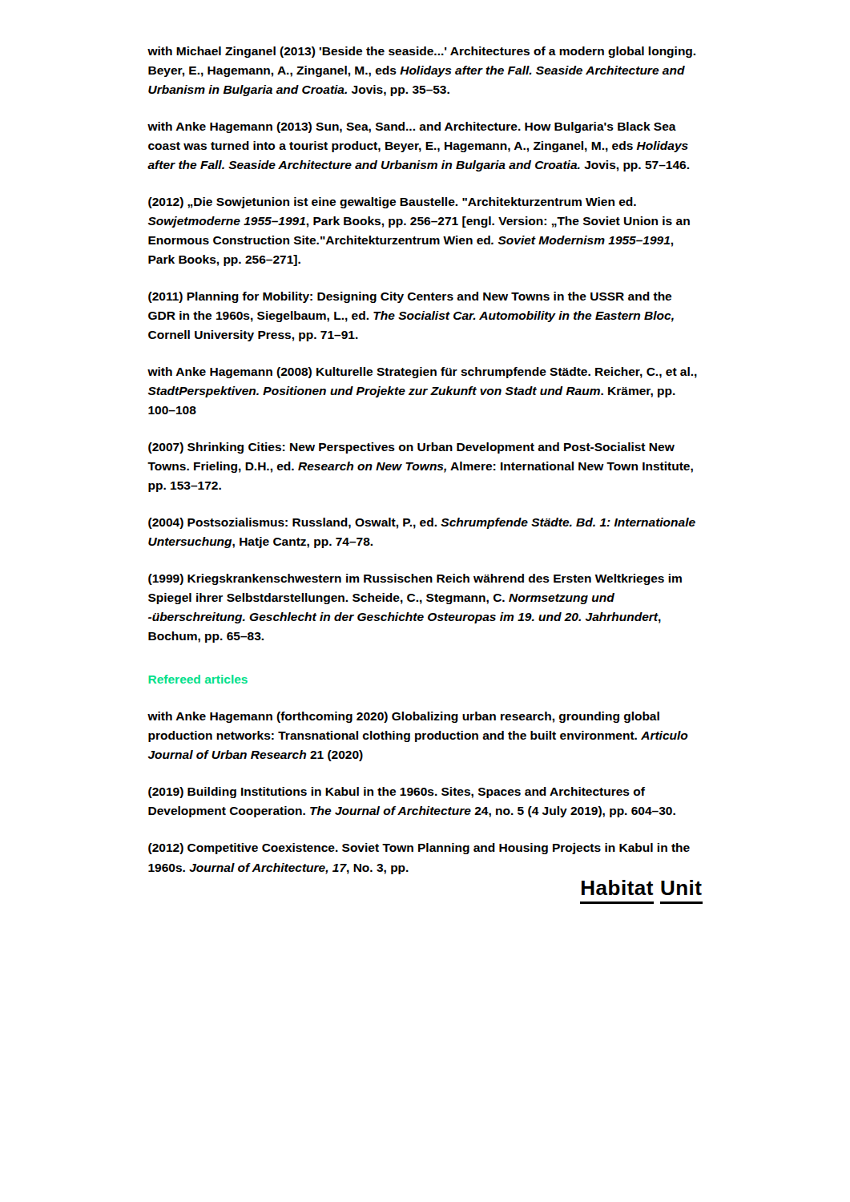with Michael Zinganel (2013) 'Beside the seaside...' Architectures of a modern global longing. Beyer, E., Hagemann, A., Zinganel, M., eds Holidays after the Fall. Seaside Architecture and Urbanism in Bulgaria and Croatia. Jovis, pp. 35–53.
with Anke Hagemann (2013) Sun, Sea, Sand... and Architecture. How Bulgaria's Black Sea coast was turned into a tourist product, Beyer, E., Hagemann, A., Zinganel, M., eds Holidays after the Fall. Seaside Architecture and Urbanism in Bulgaria and Croatia. Jovis, pp. 57–146.
(2012) „Die Sowjetunion ist eine gewaltige Baustelle. "Architekturzentrum Wien ed. Sowjetmoderne 1955–1991, Park Books, pp. 256–271 [engl. Version: „The Soviet Union is an Enormous Construction Site."Architekturzentrum Wien ed. Soviet Modernism 1955–1991, Park Books, pp. 256–271].
(2011) Planning for Mobility: Designing City Centers and New Towns in the USSR and the GDR in the 1960s, Siegelbaum, L., ed. The Socialist Car. Automobility in the Eastern Bloc, Cornell University Press, pp. 71–91.
with Anke Hagemann (2008) Kulturelle Strategien für schrumpfende Städte. Reicher, C., et al., StadtPerspektiven. Positionen und Projekte zur Zukunft von Stadt und Raum. Krämer, pp. 100–108
(2007) Shrinking Cities: New Perspectives on Urban Development and Post-Socialist New Towns. Frieling, D.H., ed. Research on New Towns, Almere: International New Town Institute, pp. 153–172.
(2004) Postsozialismus: Russland, Oswalt, P., ed. Schrumpfende Städte. Bd. 1: Internationale Untersuchung, Hatje Cantz, pp. 74–78.
(1999) Kriegskrankenschwestern im Russischen Reich während des Ersten Weltkrieges im Spiegel ihrer Selbstdarstellungen. Scheide, C., Stegmann, C. Normsetzung und -überschreitung. Geschlecht in der Geschichte Osteuropas im 19. und 20. Jahrhundert, Bochum, pp. 65–83.
Refereed articles
with Anke Hagemann (forthcoming 2020) Globalizing urban research, grounding global production networks: Transnational clothing production and the built environment. Articulo Journal of Urban Research 21 (2020)
(2019) Building Institutions in Kabul in the 1960s. Sites, Spaces and Architectures of Development Cooperation. The Journal of Architecture 24, no. 5 (4 July 2019), pp. 604–30.
(2012) Competitive Coexistence. Soviet Town Planning and Housing Projects in Kabul in the 1960s. Journal of Architecture, 17, No. 3, pp.
Habitat Unit